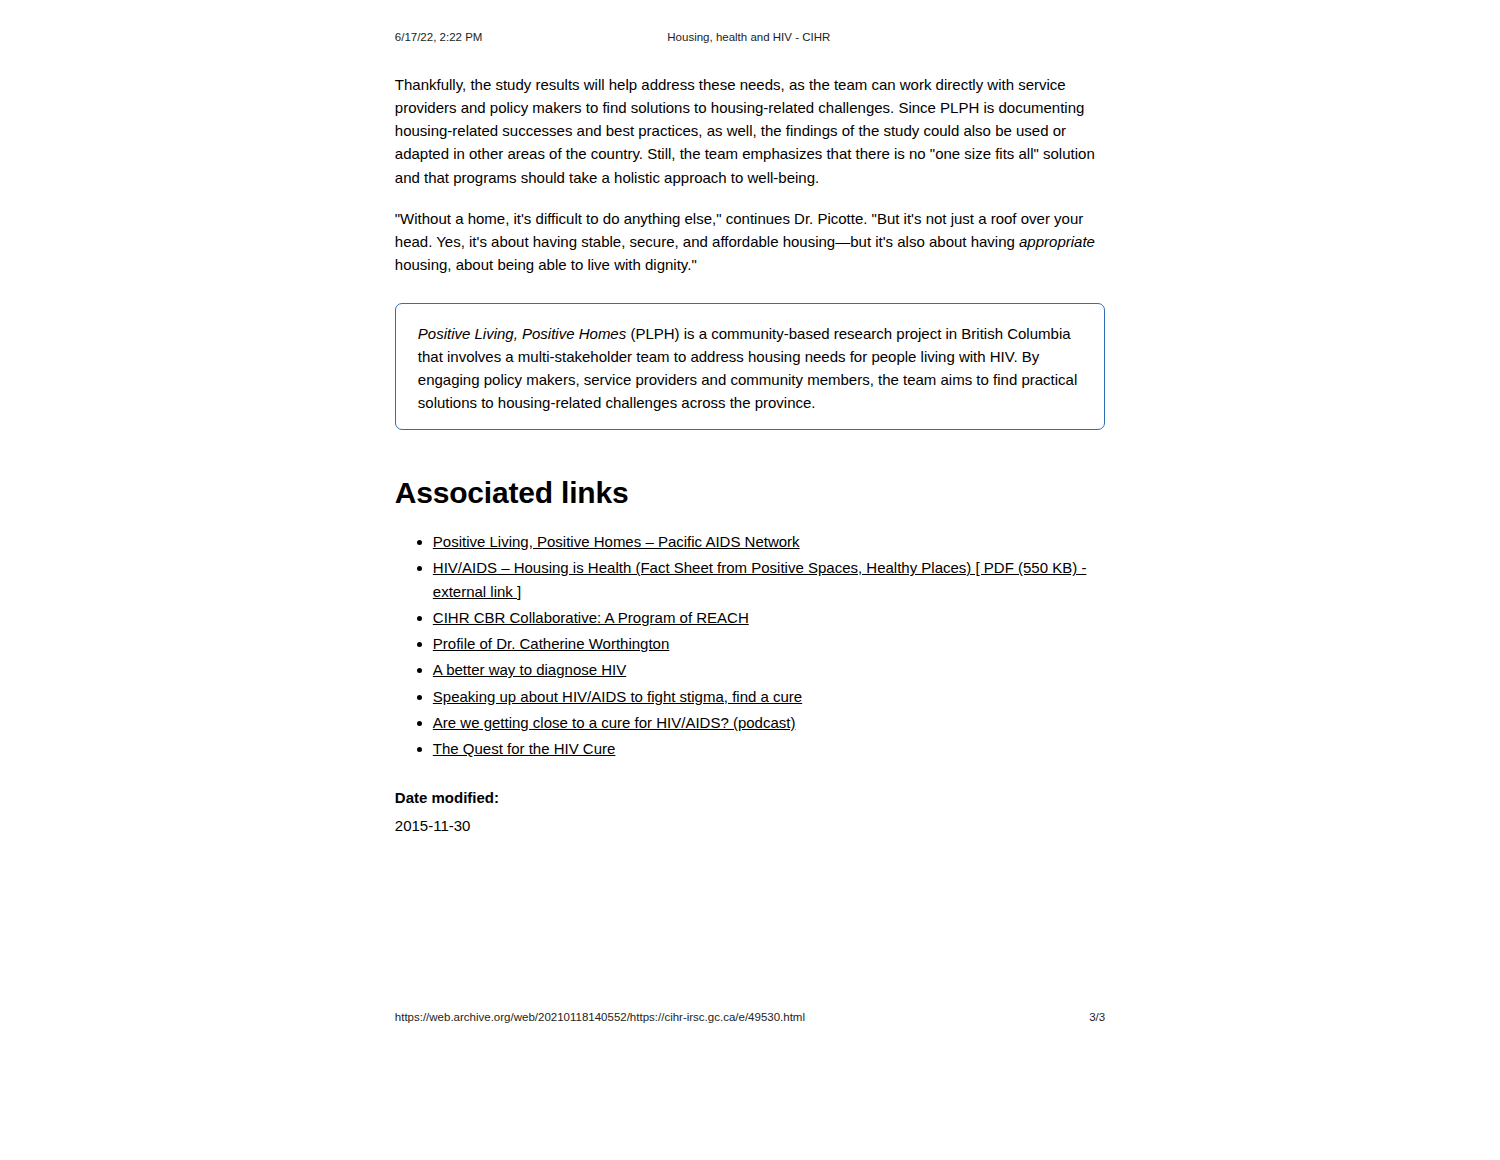6/17/22, 2:22 PM
Housing, health and HIV - CIHR
Thankfully, the study results will help address these needs, as the team can work directly with service providers and policy makers to find solutions to housing-related challenges. Since PLPH is documenting housing-related successes and best practices, as well, the findings of the study could also be used or adapted in other areas of the country. Still, the team emphasizes that there is no "one size fits all" solution and that programs should take a holistic approach to well-being.
"Without a home, it's difficult to do anything else," continues Dr. Picotte. "But it's not just a roof over your head. Yes, it's about having stable, secure, and affordable housing—but it's also about having appropriate housing, about being able to live with dignity."
Positive Living, Positive Homes (PLPH) is a community-based research project in British Columbia that involves a multi-stakeholder team to address housing needs for people living with HIV. By engaging policy makers, service providers and community members, the team aims to find practical solutions to housing-related challenges across the province.
Associated links
Positive Living, Positive Homes – Pacific AIDS Network
HIV/AIDS – Housing is Health (Fact Sheet from Positive Spaces, Healthy Places) [ PDF (550 KB) - external link ]
CIHR CBR Collaborative: A Program of REACH
Profile of Dr. Catherine Worthington
A better way to diagnose HIV
Speaking up about HIV/AIDS to fight stigma, find a cure
Are we getting close to a cure for HIV/AIDS? (podcast)
The Quest for the HIV Cure
Date modified:
2015-11-30
https://web.archive.org/web/20210118140552/https://cihr-irsc.gc.ca/e/49530.html
3/3